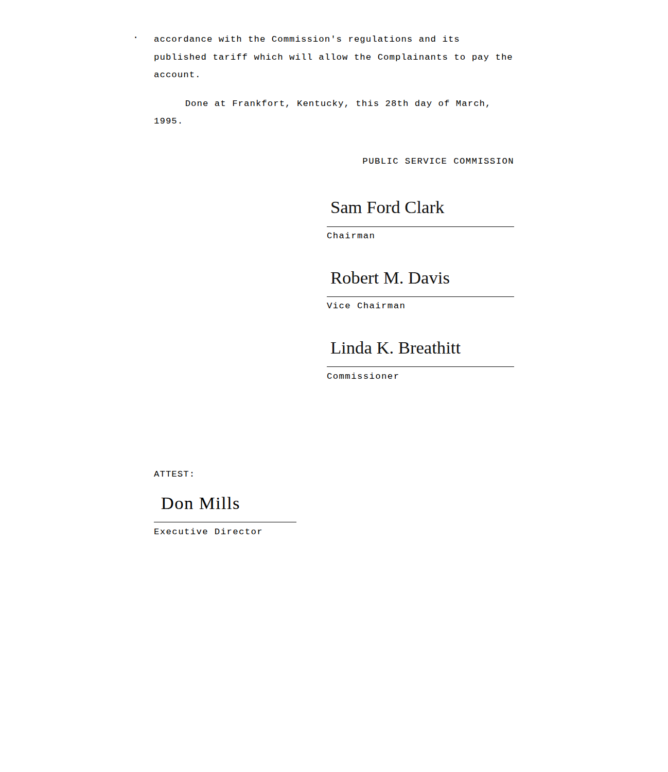.
accordance with the Commission's regulations and its published tariff which will allow the Complainants to pay the account.
Done at Frankfort, Kentucky, this 28th day of March, 1995.
PUBLIC SERVICE COMMISSION
Sam Ford Clark
Chairman
Robert M. Davis
Vice Chairman
Linda K. Breathitt
Commissioner
ATTEST:
Don Mills
Executive Director